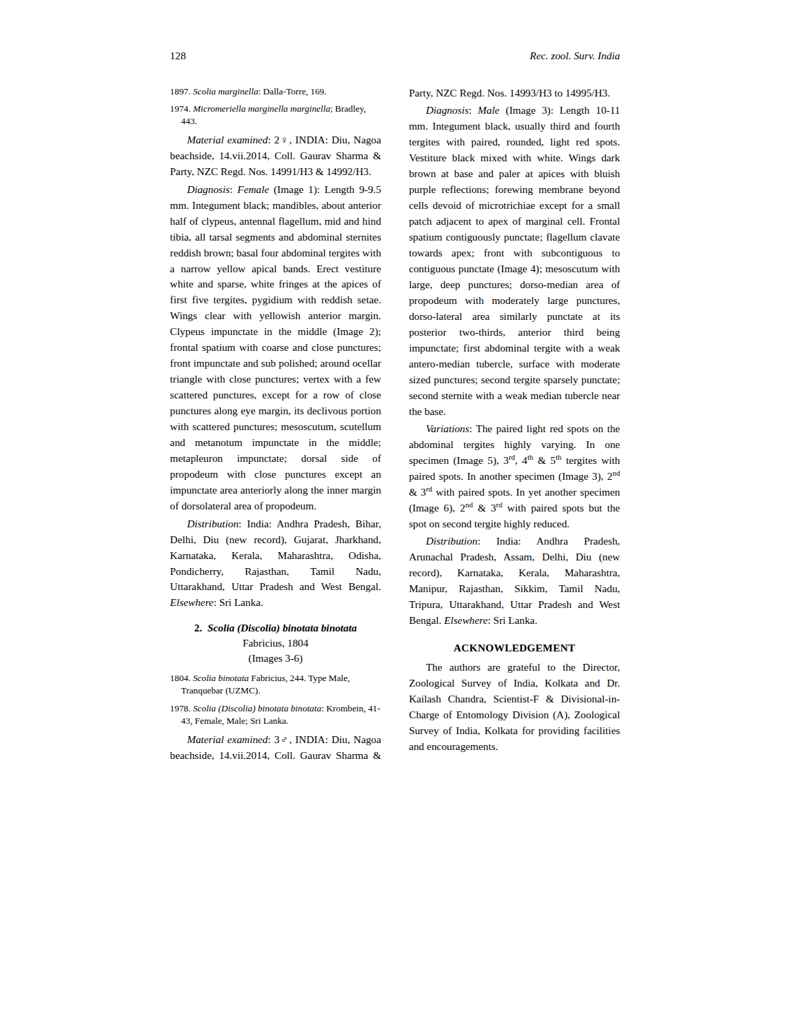128 Rec. zool. Surv. India
1897. Scolia marginella: Dalla-Torre, 169.
1974. Micromeriella marginella marginella; Bradley, 443.
Material examined: 2♀, INDIA: Diu, Nagoa beachside, 14.vii.2014, Coll. Gaurav Sharma & Party, NZC Regd. Nos. 14991/H3 & 14992/H3.
Diagnosis: Female (Image 1): Length 9-9.5 mm. Integument black; mandibles, about anterior half of clypeus, antennal flagellum, mid and hind tibia, all tarsal segments and abdominal sternites reddish brown; basal four abdominal tergites with a narrow yellow apical bands. Erect vestiture white and sparse, white fringes at the apices of first five tergites, pygidium with reddish setae. Wings clear with yellowish anterior margin. Clypeus impunctate in the middle (Image 2); frontal spatium with coarse and close punctures; front impunctate and sub polished; around ocellar triangle with close punctures; vertex with a few scattered punctures, except for a row of close punctures along eye margin, its declivous portion with scattered punctures; mesoscutum, scutellum and metanotum impunctate in the middle; metapleuron impunctate; dorsal side of propodeum with close punctures except an impunctate area anteriorly along the inner margin of dorsolateral area of propodeum.
Distribution: India: Andhra Pradesh, Bihar, Delhi, Diu (new record), Gujarat, Jharkhand, Karnataka, Kerala, Maharashtra, Odisha, Pondicherry, Rajasthan, Tamil Nadu, Uttarakhand, Uttar Pradesh and West Bengal. Elsewhere: Sri Lanka.
2. Scolia (Discolia) binotata binotata
Fabricius, 1804
(Images 3-6)
1804. Scolia binotata Fabricius, 244. Type Male, Tranquebar (UZMC).
1978. Scolia (Discolia) binotata binotata: Krombein, 41- 43, Female, Male; Sri Lanka.
Material examined: 3♂, INDIA: Diu, Nagoa beachside, 14.vii.2014, Coll. Gaurav Sharma & Party, NZC Regd. Nos. 14993/H3 to 14995/H3.
Diagnosis: Male (Image 3): Length 10-11 mm. Integument black, usually third and fourth tergites with paired, rounded, light red spots. Vestiture black mixed with white. Wings dark brown at base and paler at apices with bluish purple reflections; forewing membrane beyond cells devoid of microtrichiae except for a small patch adjacent to apex of marginal cell. Frontal spatium contiguously punctate; flagellum clavate towards apex; front with subcontiguous to contiguous punctate (Image 4); mesoscutum with large, deep punctures; dorso-median area of propodeum with moderately large punctures, dorso-lateral area similarly punctate at its posterior two-thirds, anterior third being impunctate; first abdominal tergite with a weak antero-median tubercle, surface with moderate sized punctures; second tergite sparsely punctate; second sternite with a weak median tubercle near the base.
Variations: The paired light red spots on the abdominal tergites highly varying. In one specimen (Image 5), 3rd, 4th & 5th tergites with paired spots. In another specimen (Image 3), 2nd & 3rd with paired spots. In yet another specimen (Image 6), 2nd & 3rd with paired spots but the spot on second tergite highly reduced.
Distribution: India: Andhra Pradesh, Arunachal Pradesh, Assam, Delhi, Diu (new record), Karnataka, Kerala, Maharashtra, Manipur, Rajasthan, Sikkim, Tamil Nadu, Tripura, Uttarakhand, Uttar Pradesh and West Bengal. Elsewhere: Sri Lanka.
ACKNOWLEDGEMENT
The authors are grateful to the Director, Zoological Survey of India, Kolkata and Dr. Kailash Chandra, Scientist-F & Divisional-in-Charge of Entomology Division (A), Zoological Survey of India, Kolkata for providing facilities and encouragements.